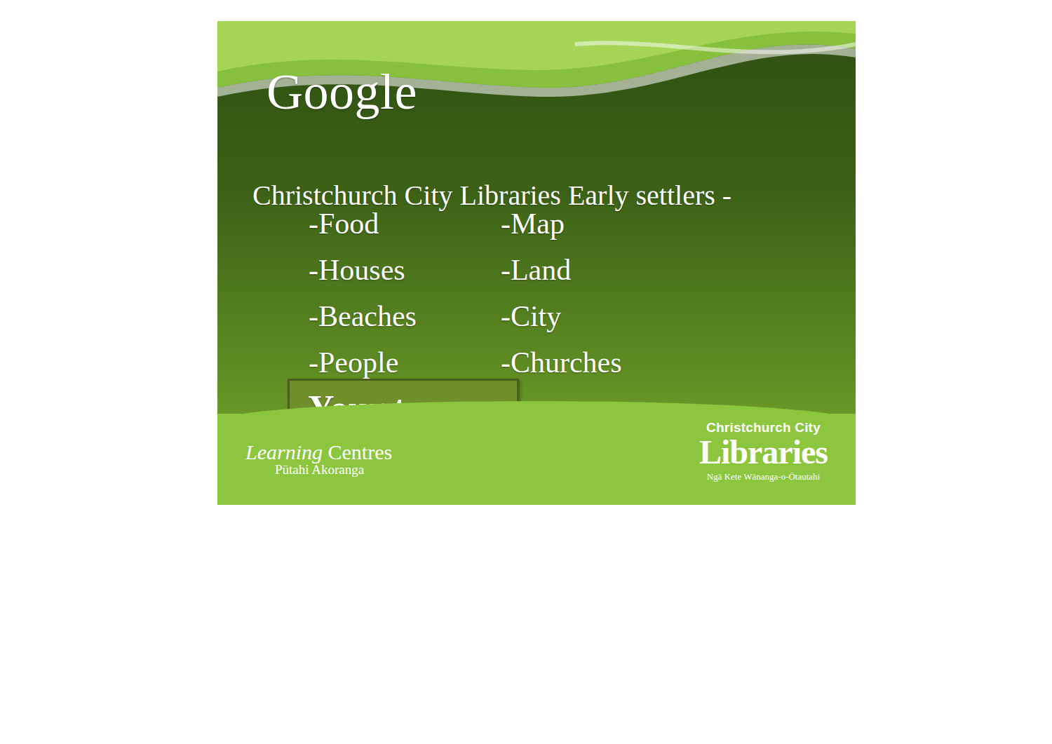Google
Christchurch City Libraries Early settlers -
-Food
-Houses
-Beaches
-People
-Map
-Land
-City
-Churches
Your turn…
Learning Centres
Pūtahi Akoranga
Christchurch City
Libraries
Ngā Kete Wānanga-o-Ōtautahi